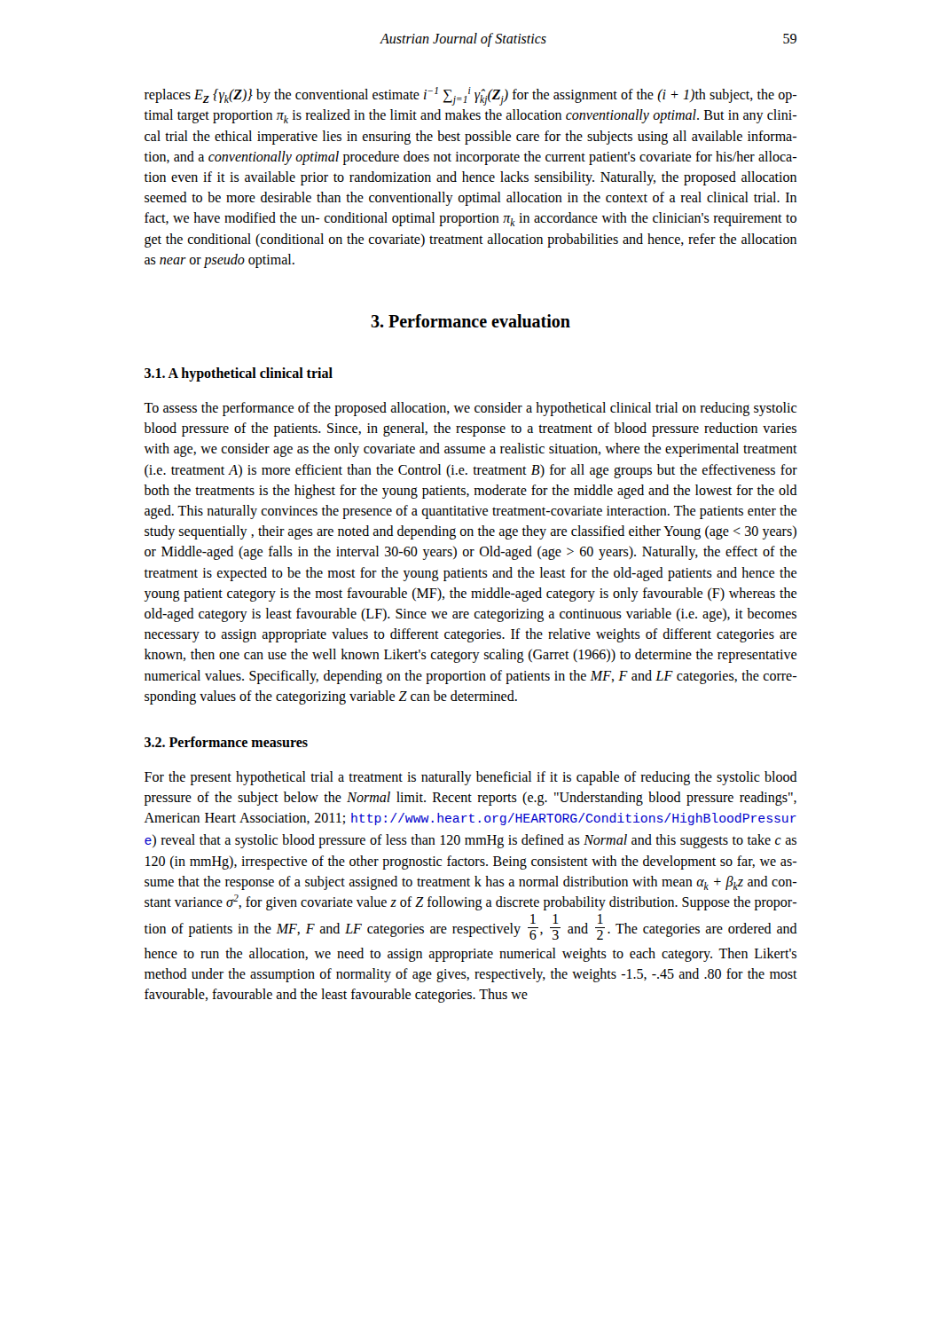Austrian Journal of Statistics 59
replaces EZ {γk(Z)} by the conventional estimate i−1 ∑j=1i γ̂kj(Zj) for the assignment of the (i + 1) th subject, the optimal target proportion πk is realized in the limit and makes the allocation conventionally optimal. But in any clinical trial the ethical imperative lies in ensuring the best possible care for the subjects using all available information, and a conventionally optimal procedure does not incorporate the current patient's covariate for his/her allocation even if it is available prior to randomization and hence lacks sensibility. Naturally, the proposed allocation seemed to be more desirable than the conventionally optimal allocation in the context of a real clinical trial. In fact, we have modified the un- conditional optimal proportion πk in accordance with the clinician's requirement to get the conditional (conditional on the covariate) treatment allocation probabilities and hence, refer the allocation as near or pseudo optimal.
3. Performance evaluation
3.1. A hypothetical clinical trial
To assess the performance of the proposed allocation, we consider a hypothetical clinical trial on reducing systolic blood pressure of the patients. Since, in general, the response to a treatment of blood pressure reduction varies with age, we consider age as the only covariate and assume a realistic situation, where the experimental treatment (i.e. treatment A) is more efficient than the Control (i.e. treatment B) for all age groups but the effectiveness for both the treatments is the highest for the young patients, moderate for the middle aged and the lowest for the old aged. This naturally convinces the presence of a quantitative treatment-covariate interaction. The patients enter the study sequentially , their ages are noted and depending on the age they are classified either Young (age < 30 years) or Middle-aged (age falls in the interval 30-60 years) or Old-aged (age > 60 years). Naturally, the effect of the treatment is expected to be the most for the young patients and the least for the old-aged patients and hence the young patient category is the most favourable (MF), the middle-aged category is only favourable (F) whereas the old-aged category is least favourable (LF). Since we are categorizing a continuous variable (i.e. age), it becomes necessary to assign appropriate values to different categories. If the relative weights of different categories are known, then one can use the well known Likert's category scaling (Garret (1966)) to determine the representative numerical values. Specifically, depending on the proportion of patients in the MF, F and LF categories, the corresponding values of the categorizing variable Z can be determined.
3.2. Performance measures
For the present hypothetical trial a treatment is naturally beneficial if it is capable of reducing the systolic blood pressure of the subject below the Normal limit. Recent reports (e.g. "Understanding blood pressure readings", American Heart Association, 2011; http://www.heart.org/HEARTORG/Conditions/HighBloodPressure) reveal that a systolic blood pressure of less than 120 mmHg is defined as Normal and this suggests to take c as 120 (in mmHg), irrespective of the other prognostic factors. Being consistent with the development so far, we assume that the response of a subject assigned to treatment k has a normal distribution with mean αk + βkz and constant variance σ2, for given covariate value z of Z following a discrete probability distribution. Suppose the proportion of patients in the MF, F and LF categories are respectively 16, 13 and 12. The categories are ordered and hence to run the allocation, we need to assign appropriate numerical weights to each category. Then Likert's method under the assumption of normality of age gives, respectively, the weights -1.5, -.45 and .80 for the most favourable, favourable and the least favourable categories. Thus we